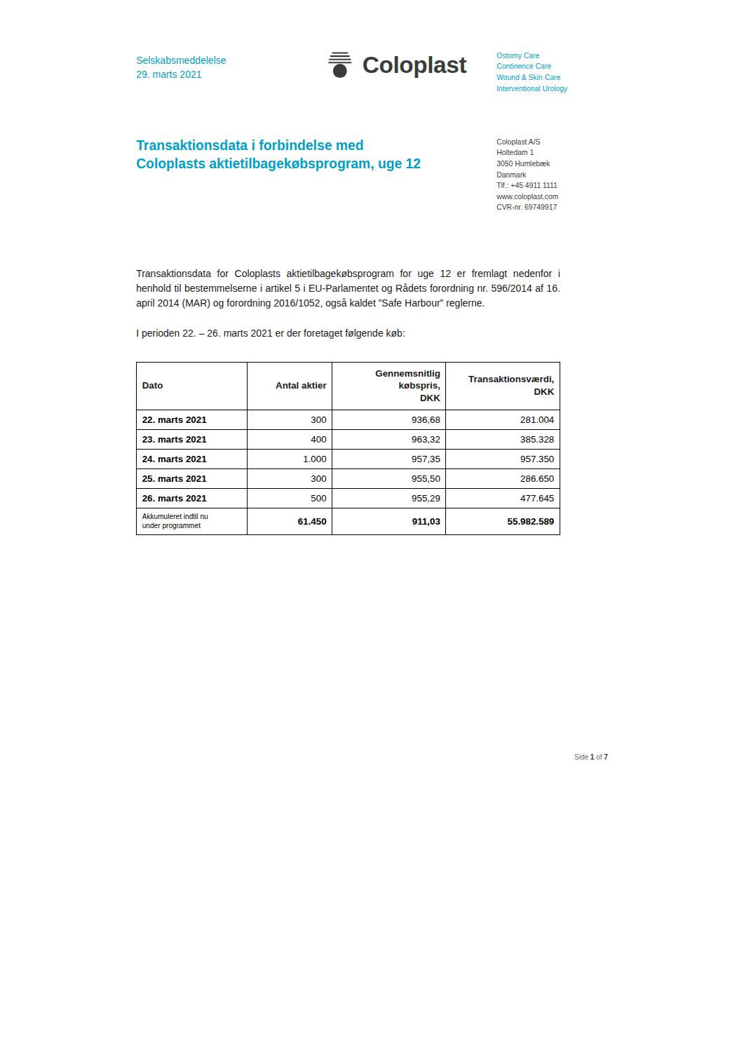Selskabsmeddelelse
29. marts 2021
Coloplast
Ostomy Care
Continence Care
Wound & Skin Care
Interventional Urology
Transaktionsdata i forbindelse med
Coloplasts aktietilbagekøbsprogram, uge 12
Coloplast A/S
Holtedam 1
3050 Humlebæk
Danmark
Tlf.: +45 4911 1111
www.coloplast.com
CVR-nr. 69749917
Transaktionsdata for Coloplasts aktietilbagekøbsprogram for uge 12 er fremlagt nedenfor i henhold til bestemmelserne i artikel 5 i EU-Parlamentet og Rådets forordning nr. 596/2014 af 16. april 2014 (MAR) og forordning 2016/1052, også kaldet ”Safe Harbour” reglerne.
I perioden 22. – 26. marts 2021 er der foretaget følgende køb:
| Dato | Antal aktier | Gennemsnitlig købspris, DKK | Transaktionsværdi, DKK |
| --- | --- | --- | --- |
| 22. marts 2021 | 300 | 936,68 | 281.004 |
| 23. marts 2021 | 400 | 963,32 | 385.328 |
| 24. marts 2021 | 1.000 | 957,35 | 957.350 |
| 25. marts 2021 | 300 | 955,50 | 286.650 |
| 26. marts 2021 | 500 | 955,29 | 477.645 |
| Akkumuleret indtil nu under programmet | 61.450 | 911,03 | 55.982.589 |
Side 1 of 7